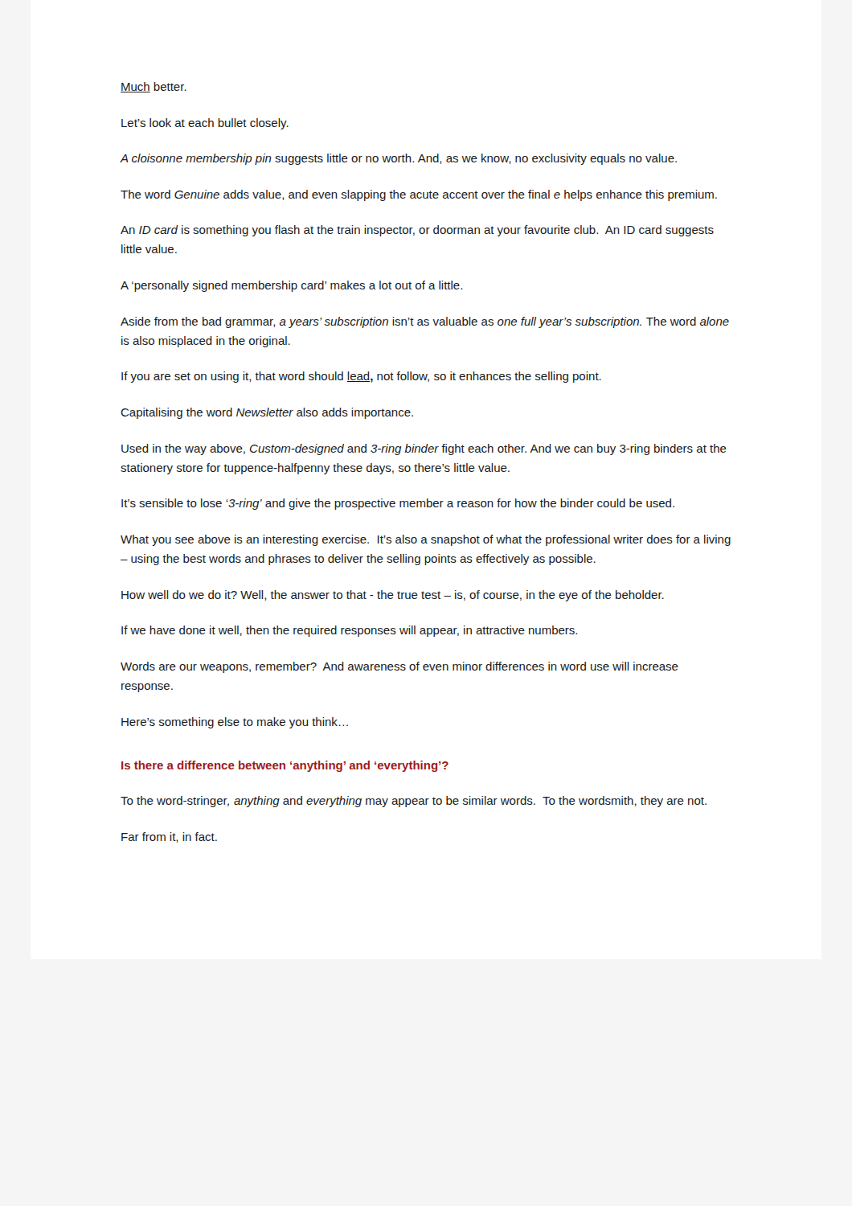Much better.
Let’s look at each bullet closely.
A cloisonne membership pin suggests little or no worth. And, as we know, no exclusivity equals no value.
The word Genuine adds value, and even slapping the acute accent over the final e helps enhance this premium.
An ID card is something you flash at the train inspector, or doorman at your favourite club. An ID card suggests little value.
A ‘personally signed membership card’ makes a lot out of a little.
Aside from the bad grammar, a years’ subscription isn’t as valuable as one full year’s subscription. The word alone is also misplaced in the original.
If you are set on using it, that word should lead, not follow, so it enhances the selling point.
Capitalising the word Newsletter also adds importance.
Used in the way above, Custom-designed and 3-ring binder fight each other. And we can buy 3-ring binders at the stationery store for tuppence-halfpenny these days, so there’s little value.
It’s sensible to lose ‘3-ring’ and give the prospective member a reason for how the binder could be used.
What you see above is an interesting exercise. It’s also a snapshot of what the professional writer does for a living – using the best words and phrases to deliver the selling points as effectively as possible.
How well do we do it? Well, the answer to that - the true test – is, of course, in the eye of the beholder.
If we have done it well, then the required responses will appear, in attractive numbers.
Words are our weapons, remember? And awareness of even minor differences in word use will increase response.
Here’s something else to make you think…
Is there a difference between ‘anything’ and ‘everything’?
To the word-stringer, anything and everything may appear to be similar words. To the wordsmith, they are not.
Far from it, in fact.